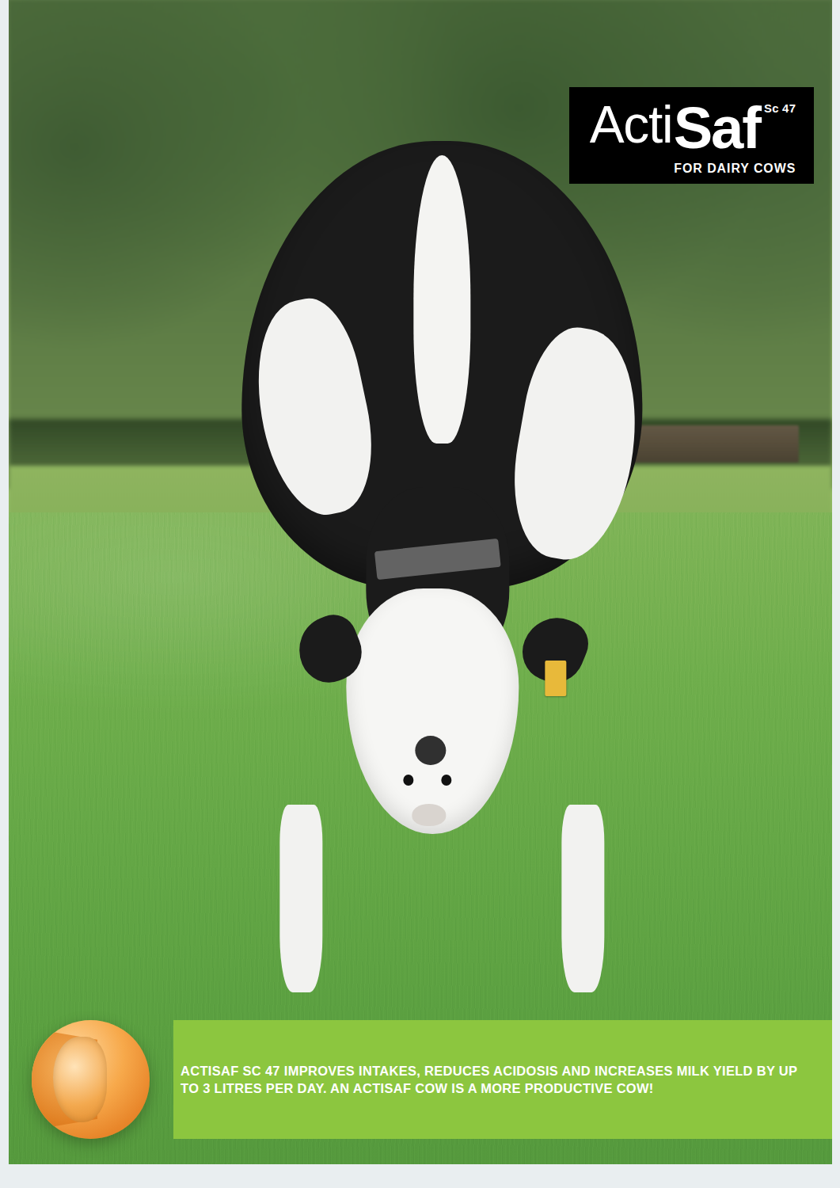Acti Saf Sc 47
FOR DAIRY COWS
ActiSaf Sc 47 improves intakes, reduces acidosis and increases milk yield by up to 3 litres per day. An ActiSaf cow is a more productive cow!